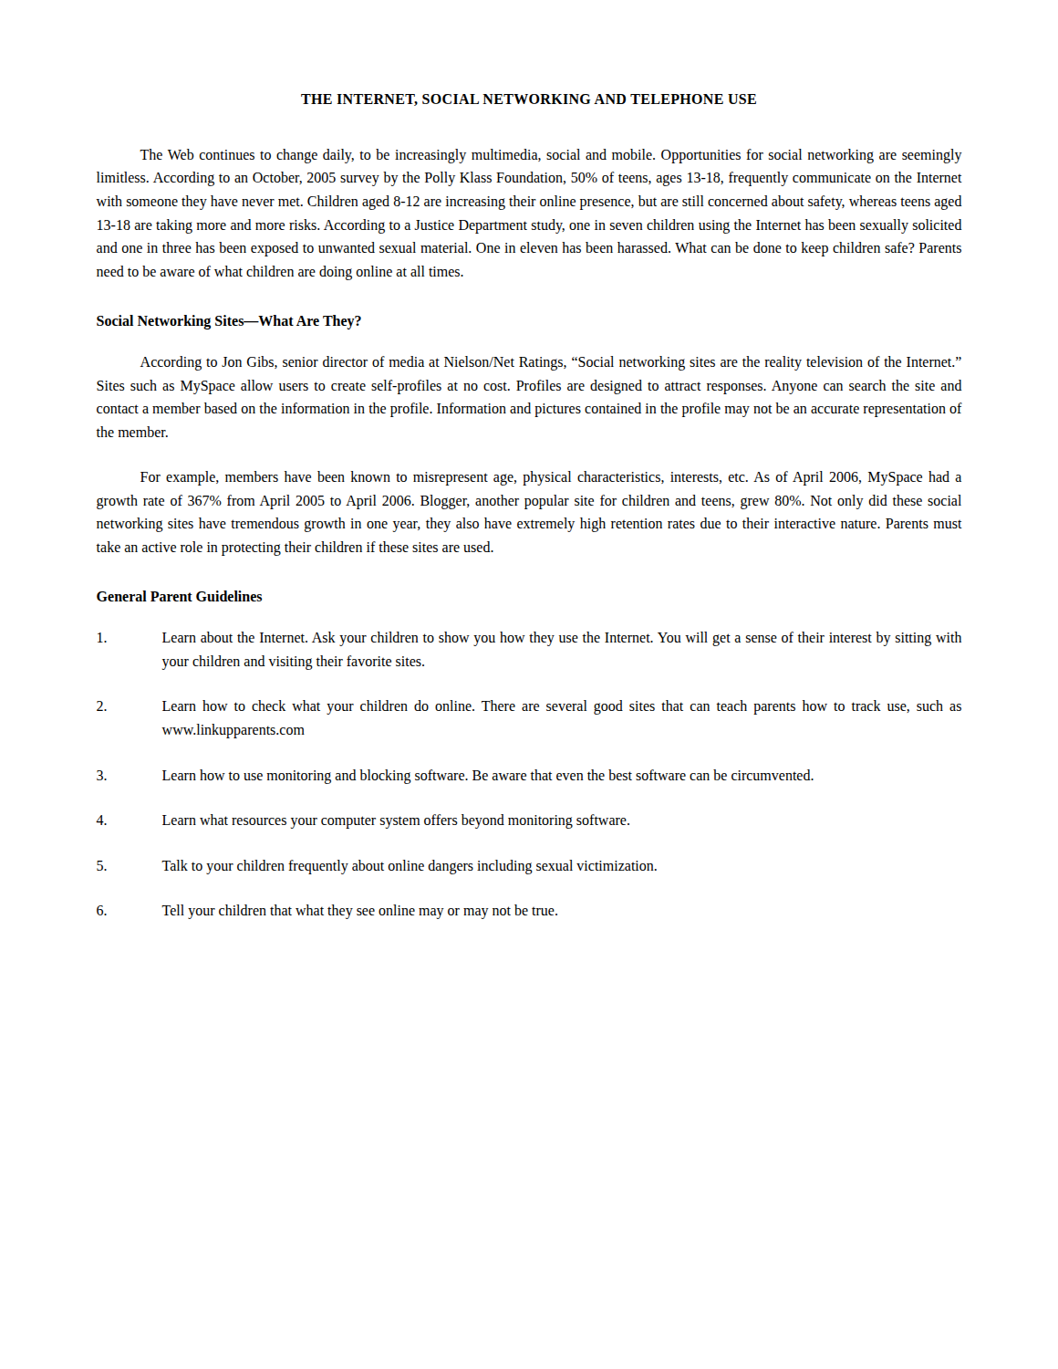The Internet, Social Networking and Telephone Use
The Web continues to change daily, to be increasingly multimedia, social and mobile. Opportunities for social networking are seemingly limitless. According to an October, 2005 survey by the Polly Klass Foundation, 50% of teens, ages 13-18, frequently communicate on the Internet with someone they have never met. Children aged 8-12 are increasing their online presence, but are still concerned about safety, whereas teens aged 13-18 are taking more and more risks. According to a Justice Department study, one in seven children using the Internet has been sexually solicited and one in three has been exposed to unwanted sexual material. One in eleven has been harassed. What can be done to keep children safe? Parents need to be aware of what children are doing online at all times.
Social Networking Sites—What Are They?
According to Jon Gibs, senior director of media at Nielson/Net Ratings, “Social networking sites are the reality television of the Internet.” Sites such as MySpace allow users to create self-profiles at no cost. Profiles are designed to attract responses. Anyone can search the site and contact a member based on the information in the profile. Information and pictures contained in the profile may not be an accurate representation of the member.
For example, members have been known to misrepresent age, physical characteristics, interests, etc. As of April 2006, MySpace had a growth rate of 367% from April 2005 to April 2006. Blogger, another popular site for children and teens, grew 80%. Not only did these social networking sites have tremendous growth in one year, they also have extremely high retention rates due to their interactive nature. Parents must take an active role in protecting their children if these sites are used.
General Parent Guidelines
Learn about the Internet. Ask your children to show you how they use the Internet. You will get a sense of their interest by sitting with your children and visiting their favorite sites.
Learn how to check what your children do online. There are several good sites that can teach parents how to track use, such as www.linkupparents.com
Learn how to use monitoring and blocking software. Be aware that even the best software can be circumvented.
Learn what resources your computer system offers beyond monitoring software.
Talk to your children frequently about online dangers including sexual victimization.
Tell your children that what they see online may or may not be true.